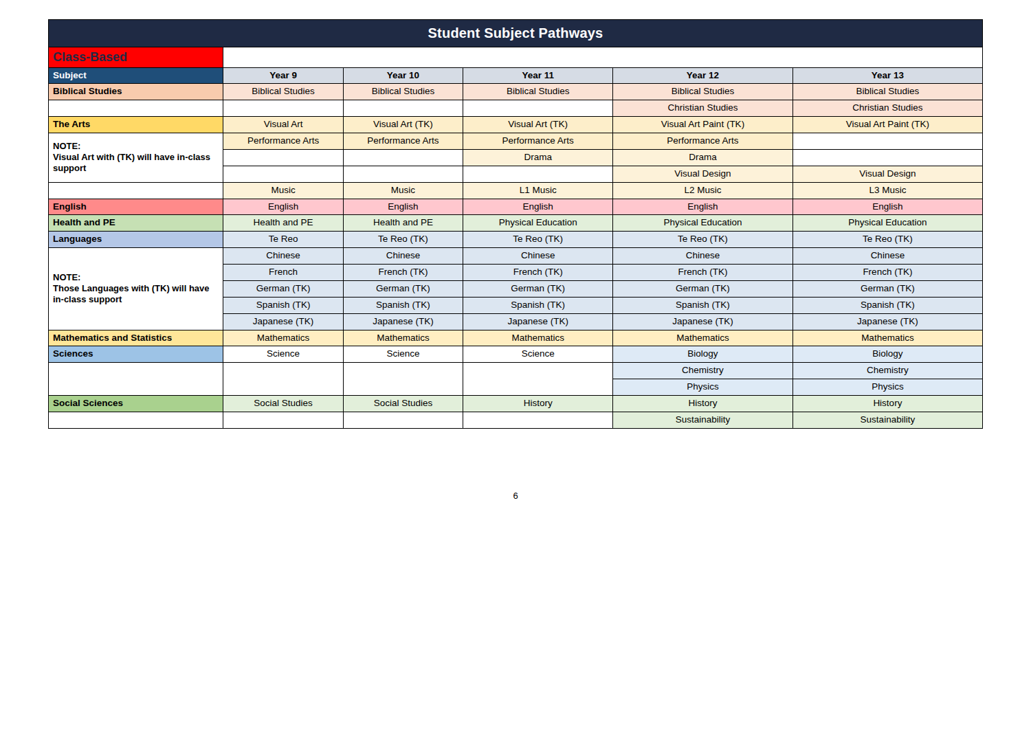| Student Subject Pathways |
| Class-Based | |
| Subject | Year 9 | Year 10 | Year 11 | Year 12 | Year 13 |
| Biblical Studies | Biblical Studies | Biblical Studies | Biblical Studies | Biblical Studies | Biblical Studies |
| | | | | Christian Studies | Christian Studies |
| The Arts | Visual Art | Visual Art (TK) | Visual Art (TK) | Visual Art Paint (TK) | Visual Art Paint (TK) |
| NOTE: Visual Art with (TK) will have in-class support | Performance Arts | Performance Arts | Performance Arts | Performance Arts | |
| | | Drama | Drama | |
| | | | Visual Design | Visual Design |
| | Music | Music | L1 Music | L2 Music | L3 Music |
| English | English | English | English | English | English |
| Health and PE | Health and PE | Health and PE | Physical Education | Physical Education | Physical Education |
| Languages | Te Reo | Te Reo (TK) | Te Reo (TK) | Te Reo (TK) | Te Reo (TK) |
| NOTE: Those Languages with (TK) will have in-class support | Chinese | Chinese | Chinese | Chinese | Chinese |
| French | French (TK) | French (TK) | French (TK) | French (TK) |
| German (TK) | German (TK) | German (TK) | German (TK) | German (TK) |
| Spanish (TK) | Spanish (TK) | Spanish (TK) | Spanish (TK) | Spanish (TK) |
| Japanese (TK) | Japanese (TK) | Japanese (TK) | Japanese (TK) | Japanese (TK) |
| Mathematics and Statistics | Mathematics | Mathematics | Mathematics | Mathematics | Mathematics |
| Sciences | Science | Science | Science | Biology | Biology |
| | | | | Chemistry | Chemistry |
| Physics | Physics |
| Social Sciences | Social Studies | Social Studies | History | History | History |
| | | | | Sustainability | Sustainability |
6